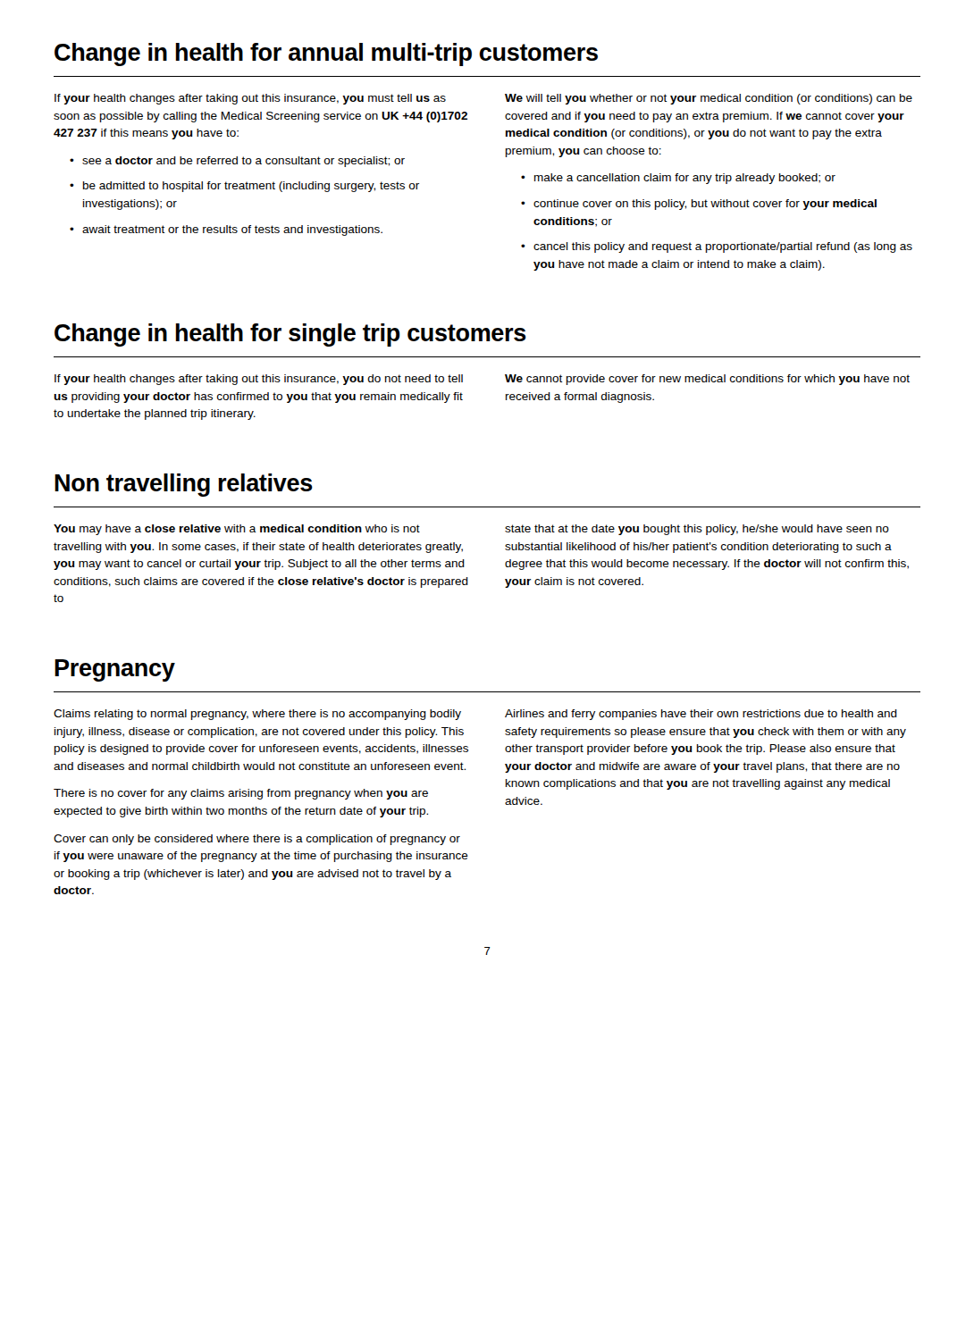Change in health for annual multi-trip customers
If your health changes after taking out this insurance, you must tell us as soon as possible by calling the Medical Screening service on UK +44 (0)1702 427 237 if this means you have to:
see a doctor and be referred to a consultant or specialist; or
be admitted to hospital for treatment (including surgery, tests or investigations); or
await treatment or the results of tests and investigations.
We will tell you whether or not your medical condition (or conditions) can be covered and if you need to pay an extra premium. If we cannot cover your medical condition (or conditions), or you do not want to pay the extra premium, you can choose to:
make a cancellation claim for any trip already booked; or
continue cover on this policy, but without cover for your medical conditions; or
cancel this policy and request a proportionate/partial refund (as long as you have not made a claim or intend to make a claim).
Change in health for single trip customers
If your health changes after taking out this insurance, you do not need to tell us providing your doctor has confirmed to you that you remain medically fit to undertake the planned trip itinerary.
We cannot provide cover for new medical conditions for which you have not received a formal diagnosis.
Non travelling relatives
You may have a close relative with a medical condition who is not travelling with you. In some cases, if their state of health deteriorates greatly, you may want to cancel or curtail your trip. Subject to all the other terms and conditions, such claims are covered if the close relative's doctor is prepared to
state that at the date you bought this policy, he/she would have seen no substantial likelihood of his/her patient's condition deteriorating to such a degree that this would become necessary. If the doctor will not confirm this, your claim is not covered.
Pregnancy
Claims relating to normal pregnancy, where there is no accompanying bodily injury, illness, disease or complication, are not covered under this policy. This policy is designed to provide cover for unforeseen events, accidents, illnesses and diseases and normal childbirth would not constitute an unforeseen event.
There is no cover for any claims arising from pregnancy when you are expected to give birth within two months of the return date of your trip.
Cover can only be considered where there is a complication of pregnancy or if you were unaware of the pregnancy at the time of purchasing the insurance or booking a trip (whichever is later) and you are advised not to travel by a doctor.
Airlines and ferry companies have their own restrictions due to health and safety requirements so please ensure that you check with them or with any other transport provider before you book the trip. Please also ensure that your doctor and midwife are aware of your travel plans, that there are no known complications and that you are not travelling against any medical advice.
7